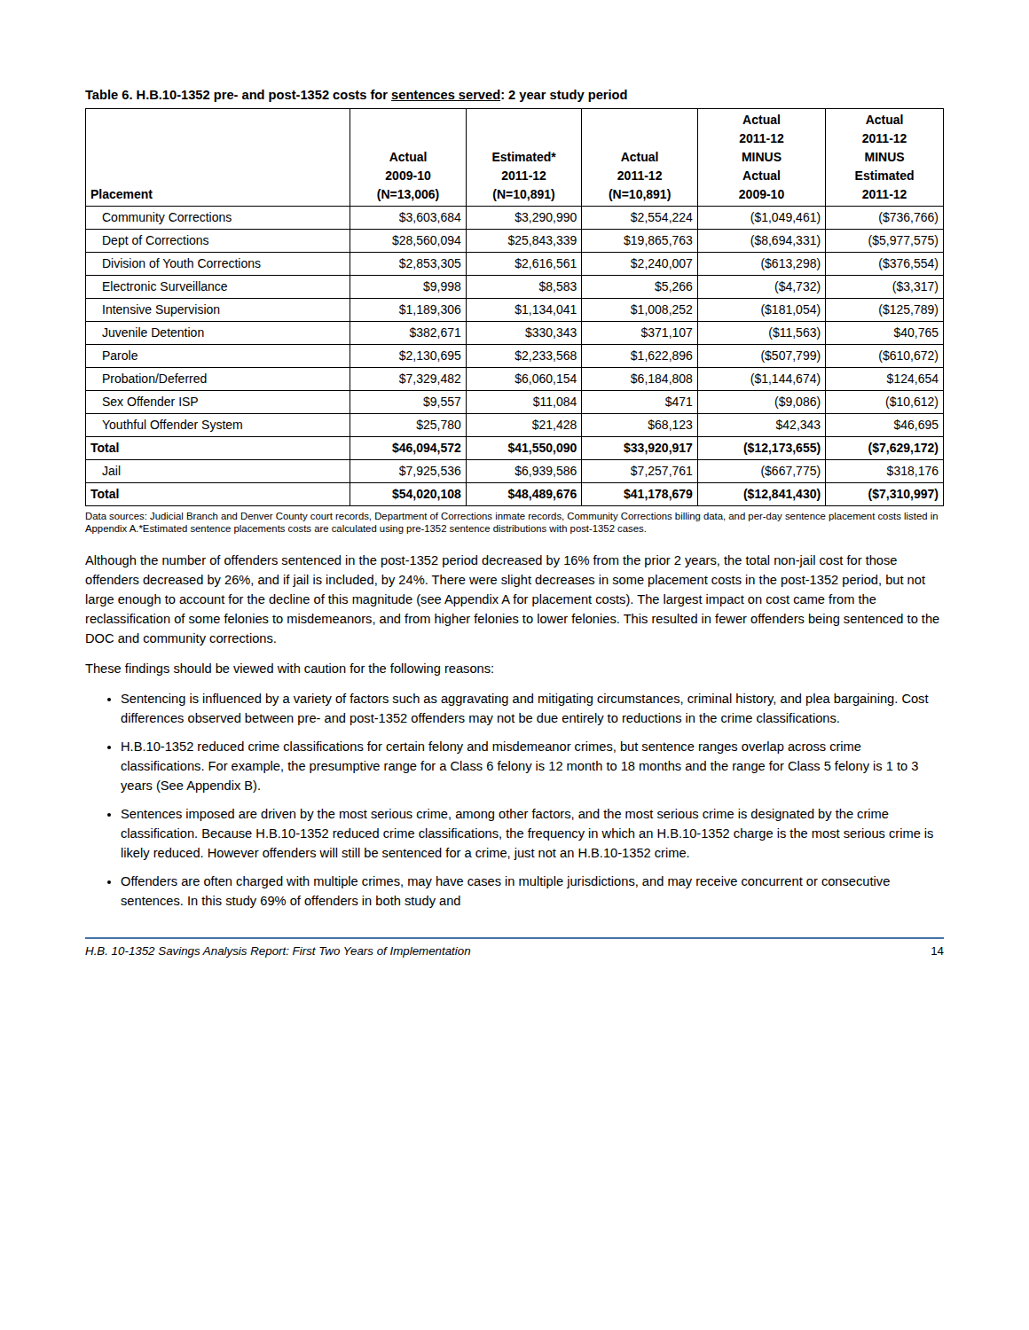Table 6. H.B.10-1352 pre- and post-1352 costs for sentences served: 2 year study period
| Placement | Actual 2009-10 (N=13,006) | Estimated* 2011-12 (N=10,891) | Actual 2011-12 (N=10,891) | Actual 2011-12 MINUS Actual 2009-10 | Actual 2011-12 MINUS Estimated 2011-12 |
| --- | --- | --- | --- | --- | --- |
| Community Corrections | $3,603,684 | $3,290,990 | $2,554,224 | ($1,049,461) | ($736,766) |
| Dept of Corrections | $28,560,094 | $25,843,339 | $19,865,763 | ($8,694,331) | ($5,977,575) |
| Division of Youth Corrections | $2,853,305 | $2,616,561 | $2,240,007 | ($613,298) | ($376,554) |
| Electronic Surveillance | $9,998 | $8,583 | $5,266 | ($4,732) | ($3,317) |
| Intensive Supervision | $1,189,306 | $1,134,041 | $1,008,252 | ($181,054) | ($125,789) |
| Juvenile Detention | $382,671 | $330,343 | $371,107 | ($11,563) | $40,765 |
| Parole | $2,130,695 | $2,233,568 | $1,622,896 | ($507,799) | ($610,672) |
| Probation/Deferred | $7,329,482 | $6,060,154 | $6,184,808 | ($1,144,674) | $124,654 |
| Sex Offender ISP | $9,557 | $11,084 | $471 | ($9,086) | ($10,612) |
| Youthful Offender System | $25,780 | $21,428 | $68,123 | $42,343 | $46,695 |
| Total | $46,094,572 | $41,550,090 | $33,920,917 | ($12,173,655) | ($7,629,172) |
| Jail | $7,925,536 | $6,939,586 | $7,257,761 | ($667,775) | $318,176 |
| Total | $54,020,108 | $48,489,676 | $41,178,679 | ($12,841,430) | ($7,310,997) |
Data sources: Judicial Branch and Denver County court records, Department of Corrections inmate records, Community Corrections billing data, and per-day sentence placement costs listed in Appendix A.*Estimated sentence placements costs are calculated using pre-1352 sentence distributions with post-1352 cases.
Although the number of offenders sentenced in the post-1352 period decreased by 16% from the prior 2 years, the total non-jail cost for those offenders decreased by 26%, and if jail is included, by 24%. There were slight decreases in some placement costs in the post-1352 period, but not large enough to account for the decline of this magnitude (see Appendix A for placement costs). The largest impact on cost came from the reclassification of some felonies to misdemeanors, and from higher felonies to lower felonies. This resulted in fewer offenders being sentenced to the DOC and community corrections.
These findings should be viewed with caution for the following reasons:
Sentencing is influenced by a variety of factors such as aggravating and mitigating circumstances, criminal history, and plea bargaining. Cost differences observed between pre- and post-1352 offenders may not be due entirely to reductions in the crime classifications.
H.B.10-1352 reduced crime classifications for certain felony and misdemeanor crimes, but sentence ranges overlap across crime classifications. For example, the presumptive range for a Class 6 felony is 12 month to 18 months and the range for Class 5 felony is 1 to 3 years (See Appendix B).
Sentences imposed are driven by the most serious crime, among other factors, and the most serious crime is designated by the crime classification. Because H.B.10-1352 reduced crime classifications, the frequency in which an H.B.10-1352 charge is the most serious crime is likely reduced. However offenders will still be sentenced for a crime, just not an H.B.10-1352 crime.
Offenders are often charged with multiple crimes, may have cases in multiple jurisdictions, and may receive concurrent or consecutive sentences. In this study 69% of offenders in both study and
H.B. 10-1352 Savings Analysis Report: First Two Years of Implementation 14